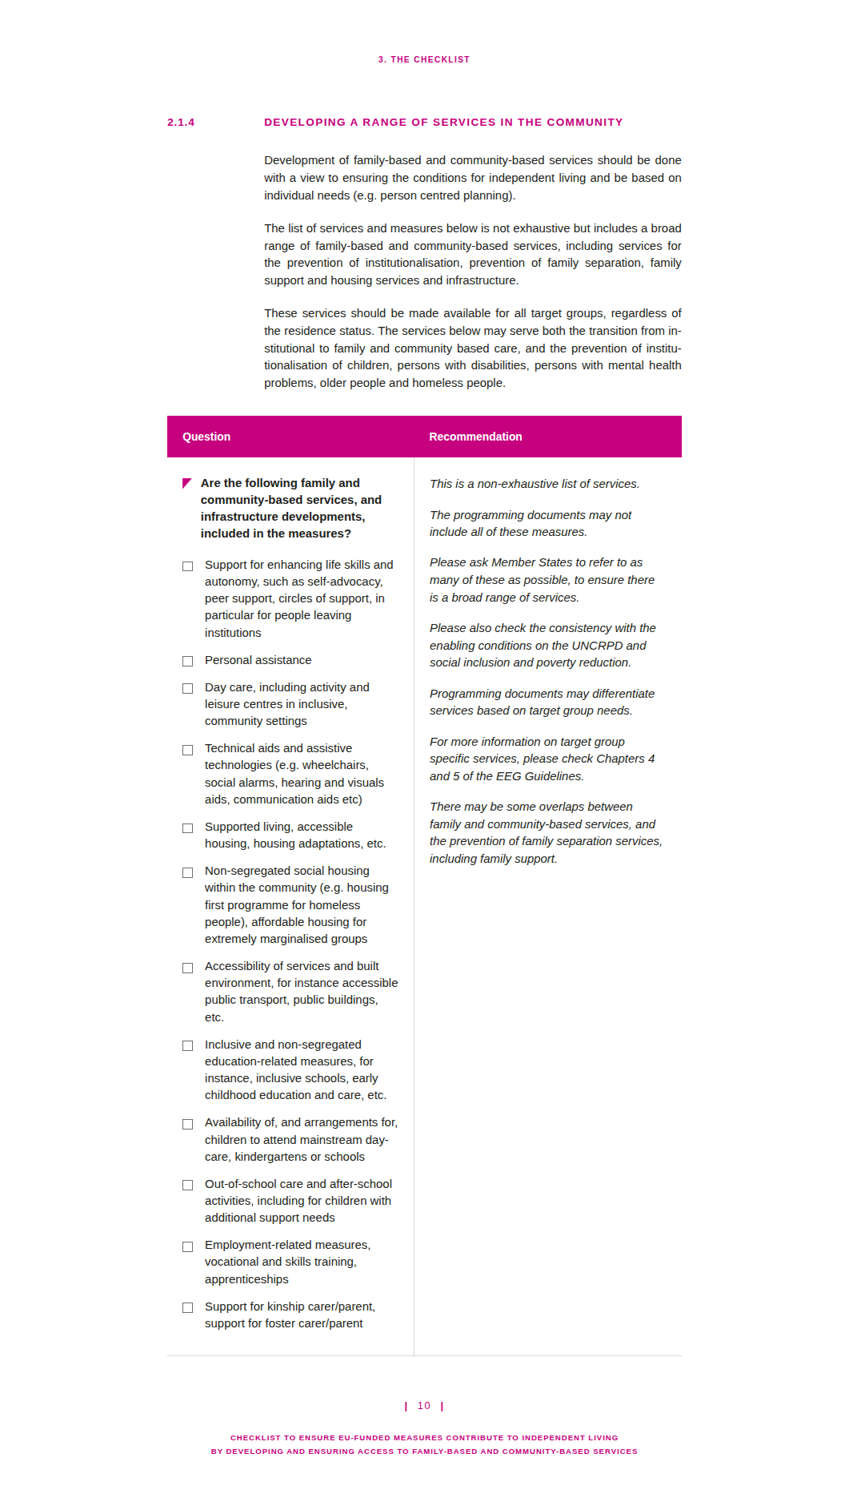3. The Checklist
2.1.4
Developing a range of services in the community
Development of family-based and community-based services should be done with a view to ensuring the conditions for independent living and be based on individual needs (e.g. person centred planning).
The list of services and measures below is not exhaustive but includes a broad range of family-based and community-based services, including services for the prevention of institutionalisation, prevention of family separation, family support and housing services and infrastructure.
These services should be made available for all target groups, regardless of the residence status. The services below may serve both the transition from institutional to family and community based care, and the prevention of institutionalisation of children, persons with disabilities, persons with mental health problems, older people and homeless people.
| Question | Recommendation |
| --- | --- |
| Are the following family and community-based services, and infrastructure developments, included in the measures? Support for enhancing life skills and autonomy, such as self-advocacy, peer support, circles of support, in particular for people leaving institutions Personal assistance Day care, including activity and leisure centres in inclusive, community settings Technical aids and assistive technologies (e.g. wheelchairs, social alarms, hearing and visuals aids, communication aids etc) Supported living, accessible housing, housing adaptations, etc. Non-segregated social housing within the community (e.g. housing first programme for homeless people), affordable housing for extremely marginalised groups Accessibility of services and built environment, for instance accessible public transport, public buildings, etc. Inclusive and non-segregated education-related measures, for instance, inclusive schools, early childhood education and care, etc. Availability of, and arrangements for, children to attend mainstream day-care, kindergartens or schools Out-of-school care and after-school activities, including for children with additional support needs Employment-related measures, vocational and skills training, apprenticeships Support for kinship carer/parent, support for foster carer/parent | This is a non-exhaustive list of services. The programming documents may not include all of these measures. Please ask Member States to refer to as many of these as possible, to ensure there is a broad range of services. Please also check the consistency with the enabling conditions on the UNCRPD and social inclusion and poverty reduction. Programming documents may differentiate services based on target group needs. For more information on target group specific services, please check Chapters 4 and 5 of the EEG Guidelines. There may be some overlaps between family and community-based services, and the prevention of family separation services, including family support. |
|10|
Checklist to ensure EU-funded measures contribute to independent living
by developing and ensuring access to family-based and community-based services